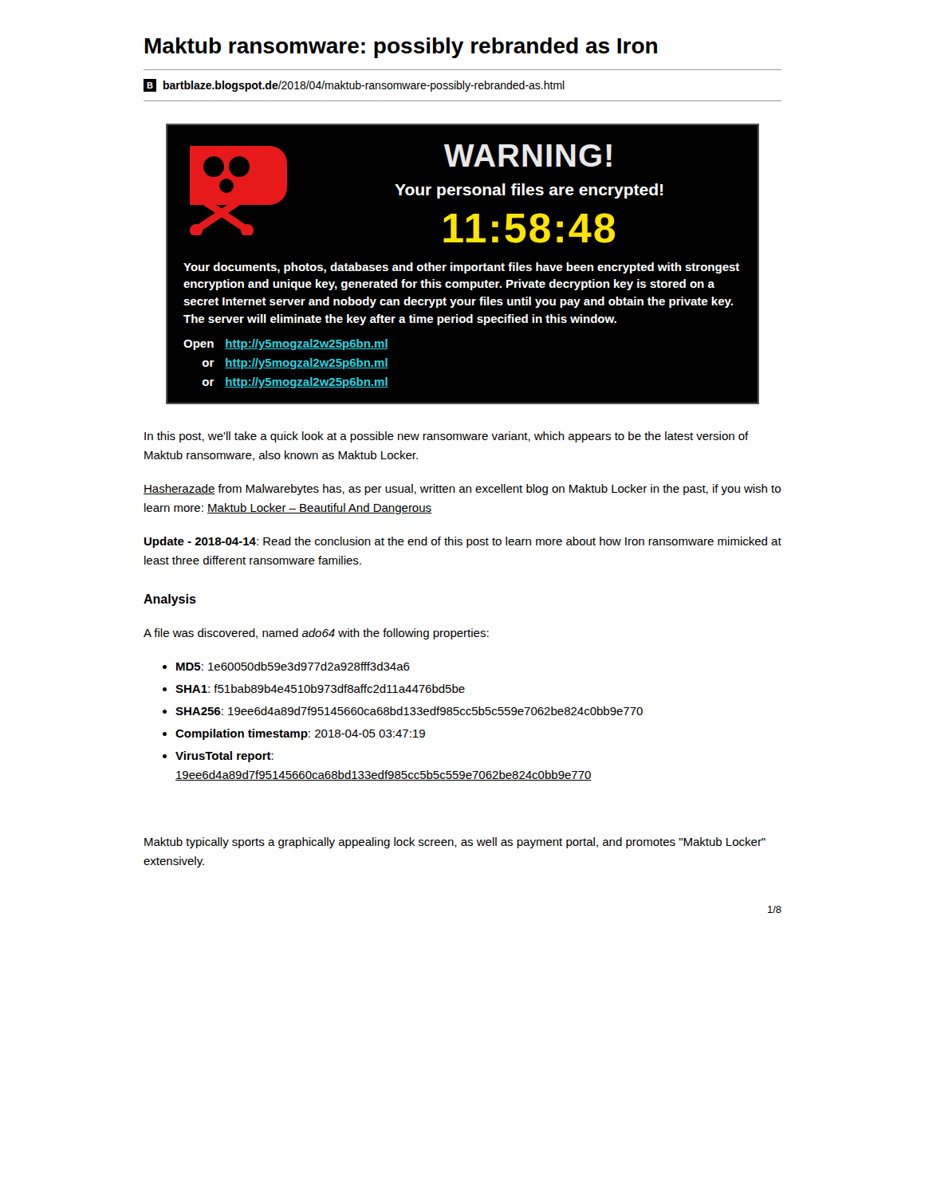Maktub ransomware: possibly rebranded as Iron
B bartblaze.blogspot.de/2018/04/maktub-ransomware-possibly-rebranded-as.html
WARNING!
Your personal files are encrypted!
11:58:48
Your documents, photos, databases and other important files have been encrypted with strongest encryption and unique key, generated for this computer. Private decryption key is stored on a secret Internet server and nobody can decrypt your files until you pay and obtain the private key. The server will eliminate the key after a time period specified in this window.
Open
or
or
http://y5mogzal2w25p6bn.ml http://y5mogzal2w25p6bn.ml http://y5mogzal2w25p6bn.ml
In this post, we'll take a quick look at a possible new ransomware variant, which appears to be the latest version of Maktub ransomware, also known as Maktub Locker.
Hasherazade from Malwarebytes has, as per usual, written an excellent blog on Maktub Locker in the past, if you wish to learn more: Maktub Locker – Beautiful And Dangerous
Update - 2018-04-14: Read the conclusion at the end of this post to learn more about how Iron ransomware mimicked at least three different ransomware families.
Analysis
A file was discovered, named ado64 with the following properties:
MD5: 1e60050db59e3d977d2a928fff3d34a6
SHA1: f51bab89b4e4510b973df8affc2d11a4476bd5be
SHA256: 19ee6d4a89d7f95145660ca68bd133edf985cc5b5c559e7062be824c0bb9e770
Compilation timestamp: 2018-04-05 03:47:19
VirusTotal report:
19ee6d4a89d7f95145660ca68bd133edf985cc5b5c559e7062be824c0bb9e770
Maktub typically sports a graphically appealing lock screen, as well as payment portal, and promotes "Maktub Locker" extensively.
1/8